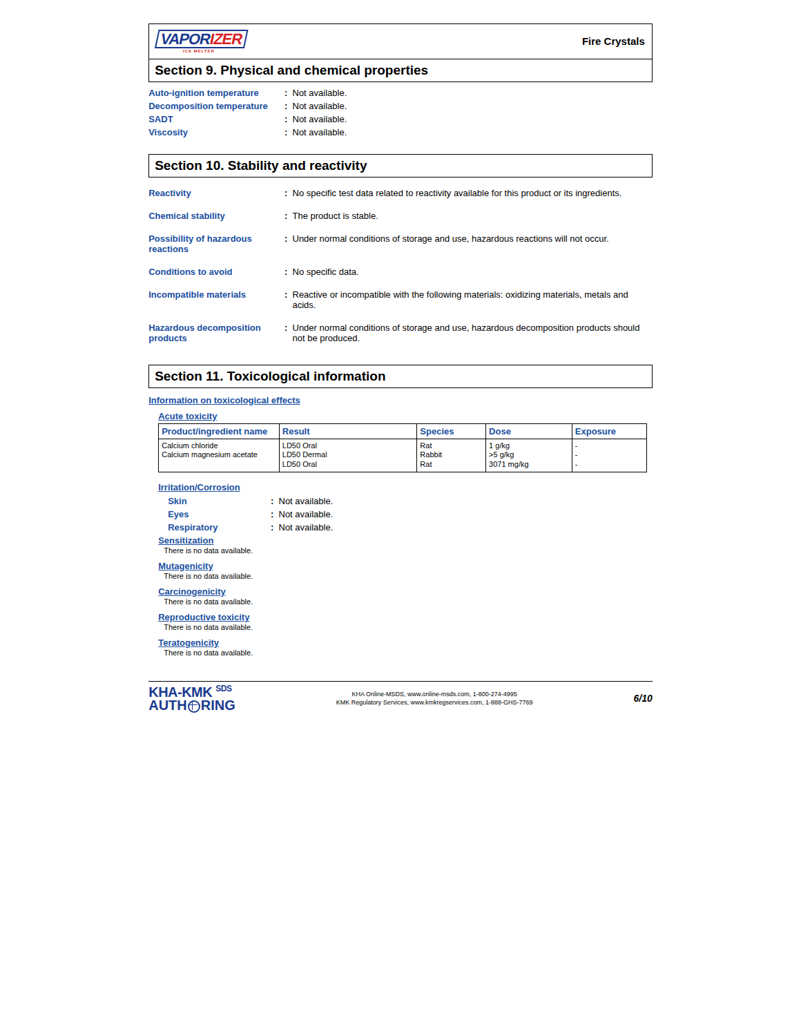VAPORIZER
ICE MELTER
Fire Crystals
Section 9. Physical and chemical properties
| Auto-ignition temperature | : | Not available. |
| Decomposition temperature | : | Not available. |
| SADT | : | Not available. |
| Viscosity | : | Not available. |
Section 10. Stability and reactivity
| Reactivity | : | No specific test data related to reactivity available for this product or its ingredients. |
| Chemical stability | : | The product is stable. |
| Possibility of hazardous reactions | : | Under normal conditions of storage and use, hazardous reactions will not occur. |
| Conditions to avoid | : | No specific data. |
| Incompatible materials | : | Reactive or incompatible with the following materials: oxidizing materials, metals and acids. |
| Hazardous decomposition products | : | Under normal conditions of storage and use, hazardous decomposition products should not be produced. |
Section 11. Toxicological information
Information on toxicological effects
Acute toxicity
| Product/ingredient name | Result | Species | Dose | Exposure |
| --- | --- | --- | --- | --- |
| Calcium chloride Calcium magnesium acetate | LD50 Oral LD50 Dermal LD50 Oral | Rat Rabbit Rat | 1 g/kg >5 g/kg 3071 mg/kg | - - - |
Irritation/Corrosion
| Skin | : | Not available. |
| Eyes | : | Not available. |
| Respiratory | : | Not available. |
Sensitization
There is no data available.
Mutagenicity
There is no data available.
Carcinogenicity
There is no data available.
Reproductive toxicity
There is no data available.
Teratogenicity
There is no data available.
KHA-KMK SDS
AUTH RING
KHA Online-MSDS, www.online-msds.com, 1-800-274-4995
KMK Regulatory Services, www.kmkregservices.com, 1-888-GHS-7769
6/10